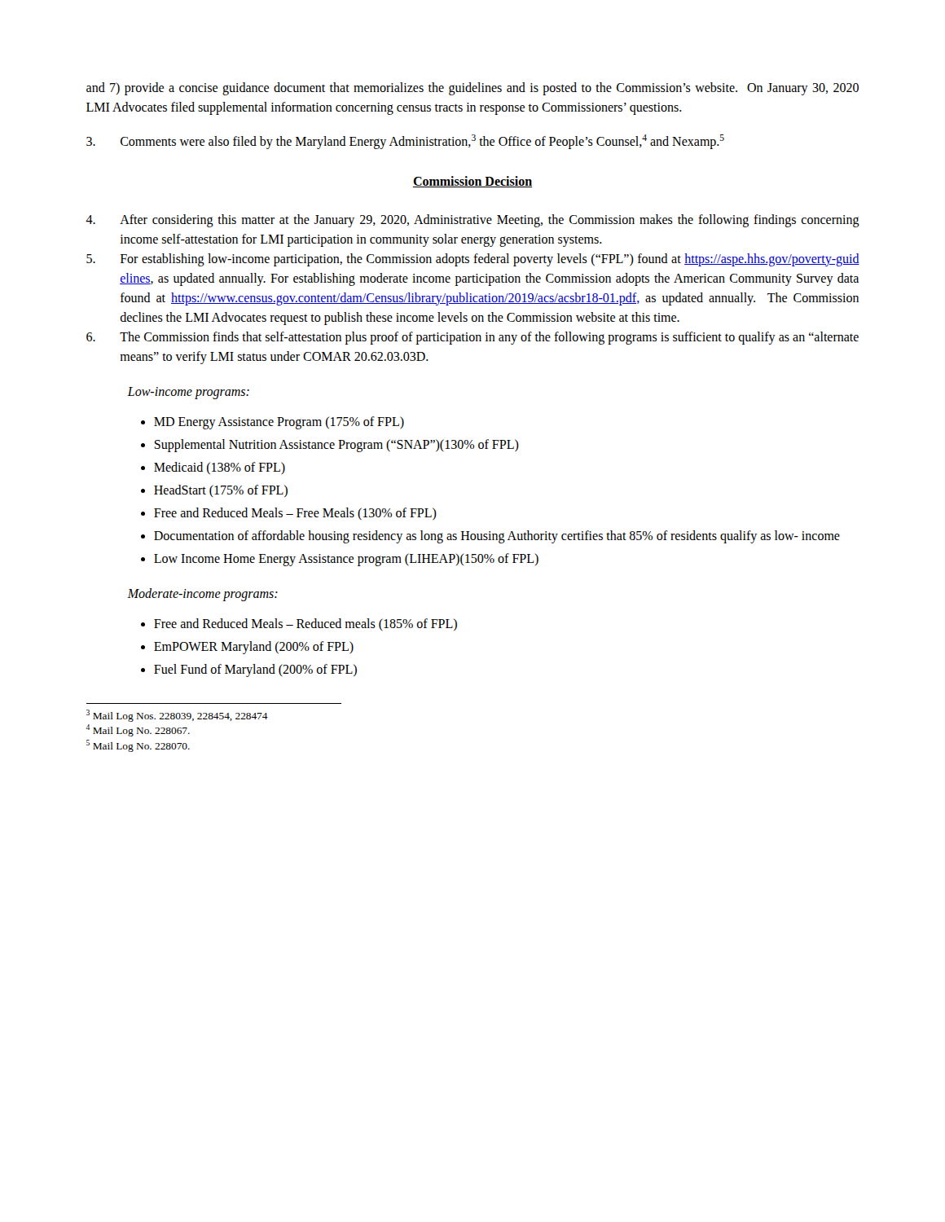and 7) provide a concise guidance document that memorializes the guidelines and is posted to the Commission’s website. On January 30, 2020 LMI Advocates filed supplemental information concerning census tracts in response to Commissioners’ questions.
3.
Comments were also filed by the Maryland Energy Administration,3 the Office of People’s Counsel,4 and Nexamp.5
Commission Decision
4.
After considering this matter at the January 29, 2020, Administrative Meeting, the Commission makes the following findings concerning income self-attestation for LMI participation in community solar energy generation systems.
5.
For establishing low-income participation, the Commission adopts federal poverty levels (“FPL”) found at https://aspe.hhs.gov/poverty-guidelines, as updated annually. For establishing moderate income participation the Commission adopts the American Community Survey data found at https://www.census.gov.content/dam/Census/library/publication/2019/acs/acsbr18-01.pdf, as updated annually. The Commission declines the LMI Advocates request to publish these income levels on the Commission website at this time.
6.
The Commission finds that self-attestation plus proof of participation in any of the following programs is sufficient to qualify as an “alternate means” to verify LMI status under COMAR 20.62.03.03D.
Low-income programs:
MD Energy Assistance Program (175% of FPL)
Supplemental Nutrition Assistance Program (“SNAP”)(130% of FPL)
Medicaid (138% of FPL)
HeadStart (175% of FPL)
Free and Reduced Meals – Free Meals (130% of FPL)
Documentation of affordable housing residency as long as Housing Authority certifies that 85% of residents qualify as low- income
Low Income Home Energy Assistance program (LIHEAP)(150% of FPL)
Moderate-income programs:
Free and Reduced Meals – Reduced meals (185% of FPL)
EmPOWER Maryland (200% of FPL)
Fuel Fund of Maryland (200% of FPL)
3 Mail Log Nos. 228039, 228454, 228474
4 Mail Log No. 228067.
5 Mail Log No. 228070.